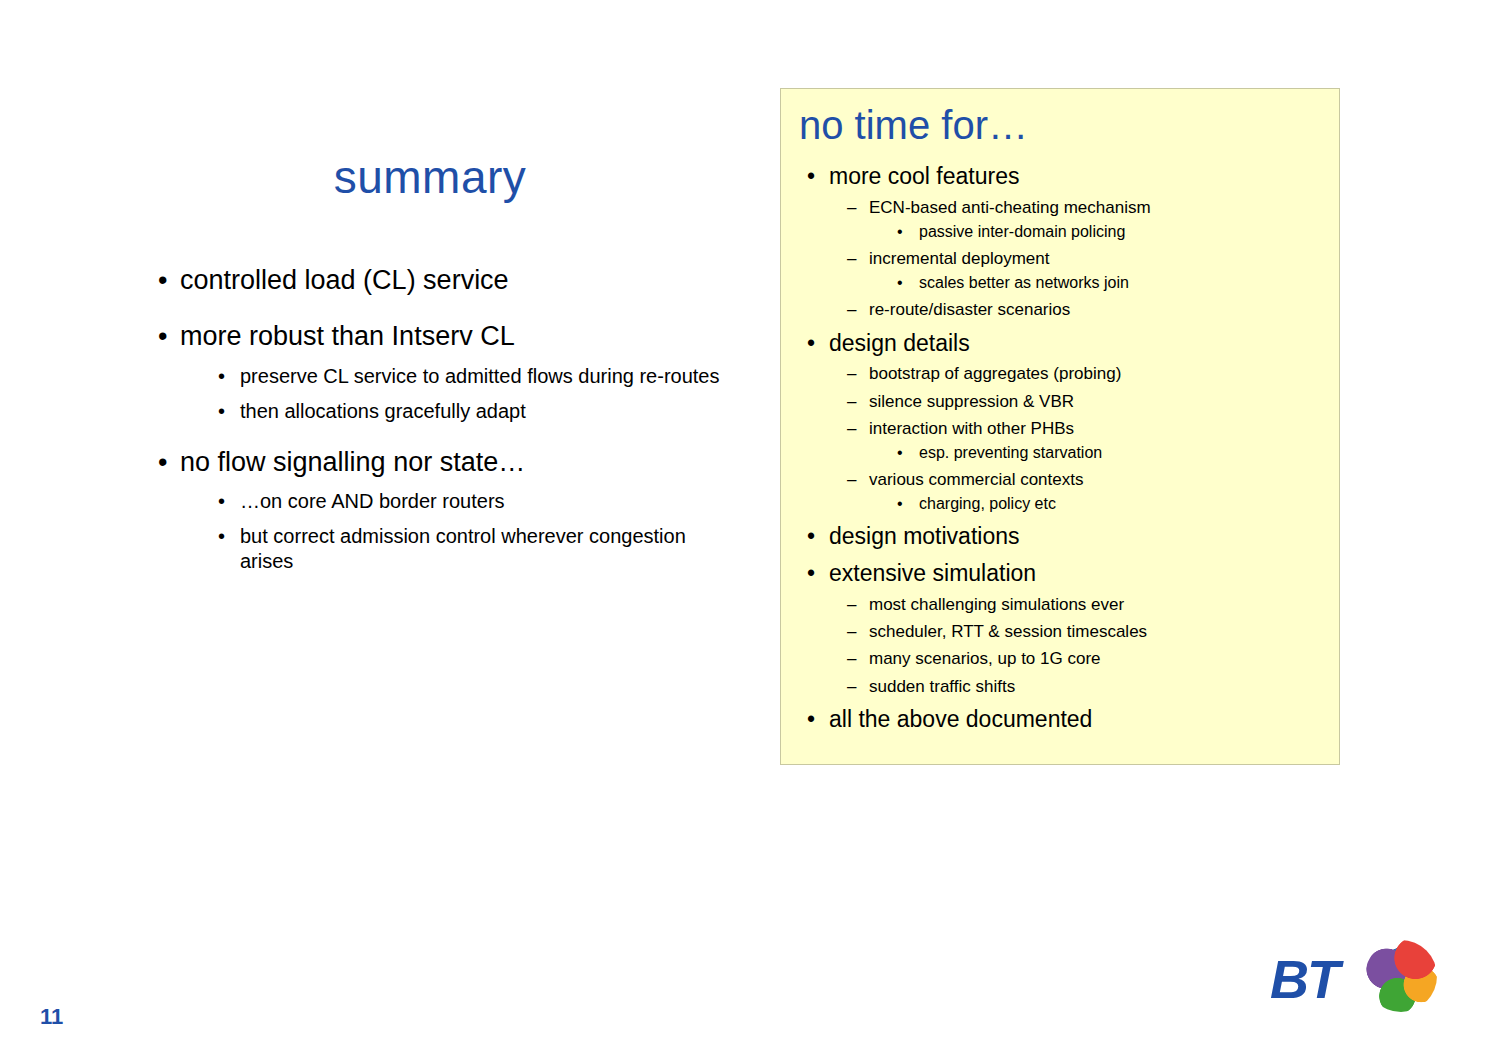summary
controlled load (CL) service
more robust than Intserv CL
preserve CL service to admitted flows during re-routes
then allocations gracefully adapt
no flow signalling nor state…
…on core AND border routers
but correct admission control wherever congestion arises
no time for…
more cool features
ECN-based anti-cheating mechanism
passive inter-domain policing
incremental deployment
scales better as networks join
re-route/disaster scenarios
design details
bootstrap of aggregates (probing)
silence suppression & VBR
interaction with other PHBs
esp. preventing starvation
various commercial contexts
charging, policy etc
design motivations
extensive simulation
most challenging simulations ever
scheduler, RTT & session timescales
many scenarios, up to 1G core
sudden traffic shifts
all the above documented
11
BT